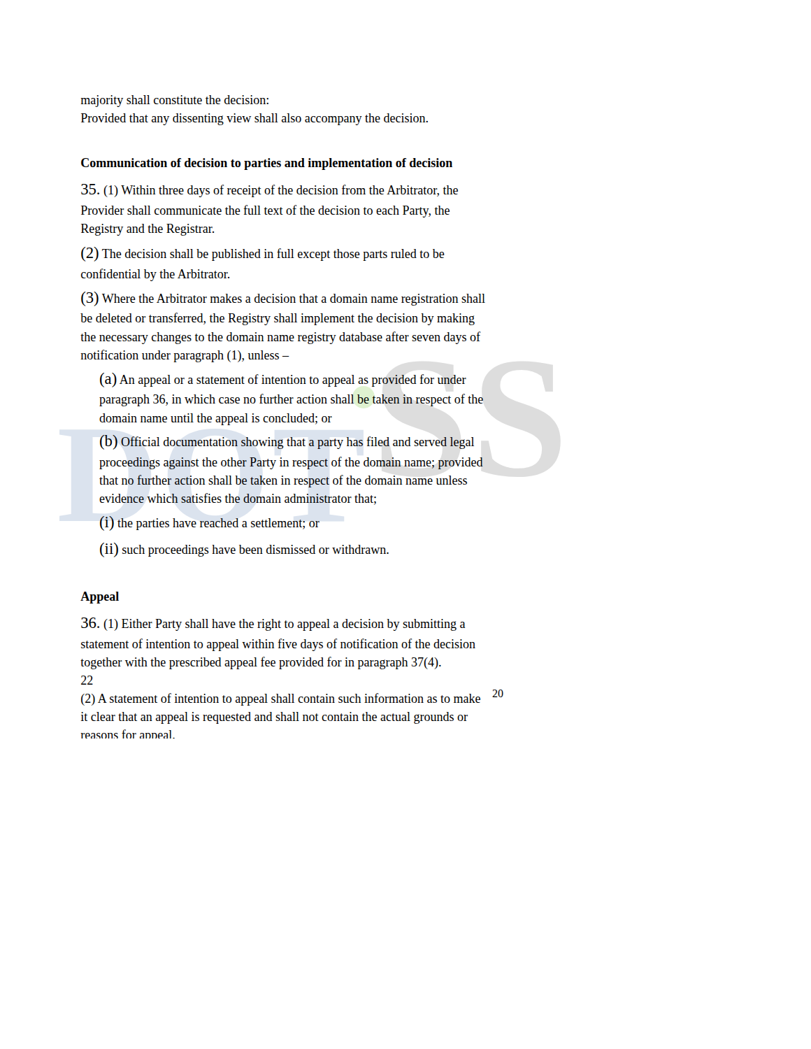DOT
SS
majority shall constitute the decision:
Provided that any dissenting view shall also accompany the decision.
Communication of decision to parties and implementation of decision
35. (1) Within three days of receipt of the decision from the Arbitrator, the Provider shall communicate the full text of the decision to each Party, the Registry and the Registrar.
(2) The decision shall be published in full except those parts ruled to be confidential by the Arbitrator.
(3) Where the Arbitrator makes a decision that a domain name registration shall be deleted or transferred, the Registry shall implement the decision by making the necessary changes to the domain name registry database after seven days of notification under paragraph (1), unless –
(a) An appeal or a statement of intention to appeal as provided for under paragraph 36, in which case no further action shall be taken in respect of the domain name until the appeal is concluded; or
(b) Official documentation showing that a party has filed and served legal proceedings against the other Party in respect of the domain name; provided that no further action shall be taken in respect of the domain name unless evidence which satisfies the domain administrator that;
(i) the parties have reached a settlement; or
(ii) such proceedings have been dismissed or withdrawn.
Appeal
36. (1) Either Party shall have the right to appeal a decision by submitting a statement of intention to appeal within five days of notification of the decision together with the prescribed appeal fee provided for in paragraph 37(4).
22
(2) A statement of intention to appeal shall contain such information as to make it clear that an appeal is requested and shall not contain the actual grounds or reasons for appeal.
(4) Within fifteen days of the filing of the statement of intention to appeal the appealing Party shall file an appeal notice.
20